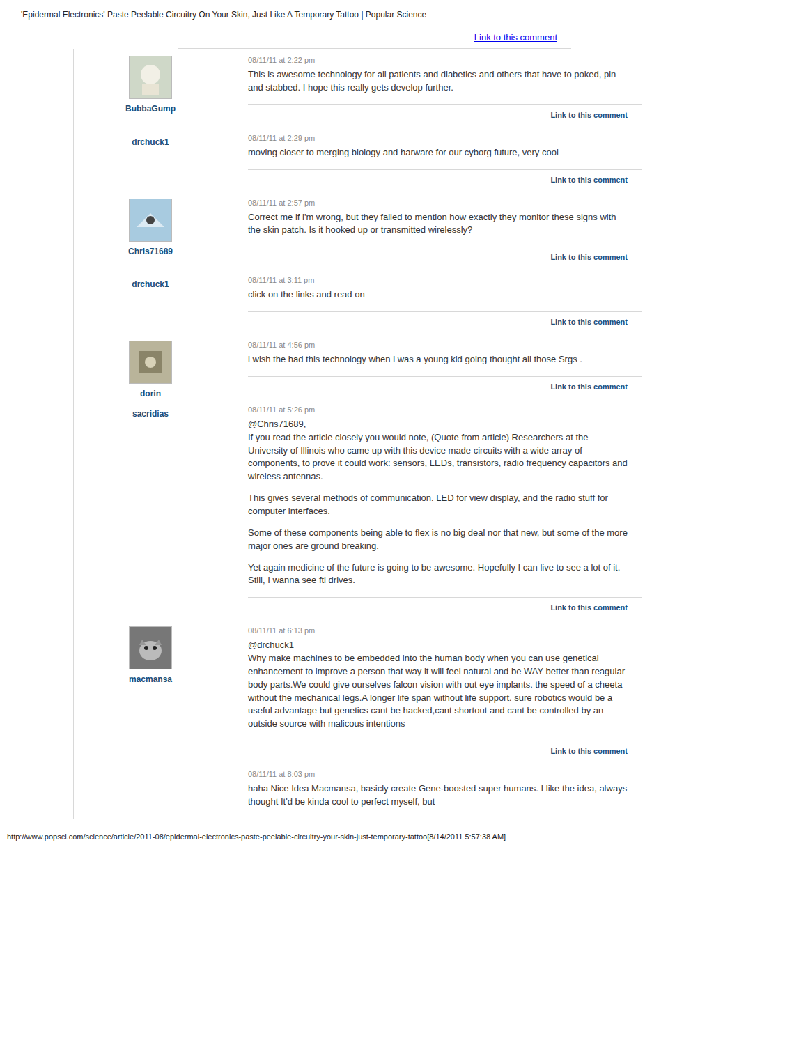'Epidermal Electronics' Paste Peelable Circuitry On Your Skin, Just Like A Temporary Tattoo | Popular Science
Link to this comment
BubbaGump
08/11/11 at 2:22 pm
This is awesome technology for all patients and diabetics and others that have to poked, pin and stabbed. I hope this really gets develop further.
Link to this comment
drchuck1
08/11/11 at 2:29 pm
moving closer to merging biology and harware for our cyborg future, very cool
Link to this comment
Chris71689
08/11/11 at 2:57 pm
Correct me if i'm wrong, but they failed to mention how exactly they monitor these signs with the skin patch. Is it hooked up or transmitted wirelessly?
Link to this comment
drchuck1
08/11/11 at 3:11 pm
click on the links and read on
Link to this comment
dorin
08/11/11 at 4:56 pm
i wish the had this technology when i was a young kid going thought all those Srgs .
Link to this comment
sacridias
08/11/11 at 5:26 pm
@Chris71689,
If you read the article closely you would note, (Quote from article) Researchers at the University of Illinois who came up with this device made circuits with a wide array of components, to prove it could work: sensors, LEDs, transistors, radio frequency capacitors and wireless antennas.
This gives several methods of communication. LED for view display, and the radio stuff for computer interfaces.
Some of these components being able to flex is no big deal nor that new, but some of the more major ones are ground breaking.
Yet again medicine of the future is going to be awesome. Hopefully I can live to see a lot of it. Still, I wanna see ftl drives.
Link to this comment
macmansa
08/11/11 at 6:13 pm
@drchuck1
Why make machines to be embedded into the human body when you can use genetical enhancement to improve a person that way it will feel natural and be WAY better than reagular body parts.We could give ourselves falcon vision with out eye implants. the speed of a cheeta without the mechanical legs.A longer life span without life support. sure robotics would be a useful advantage but genetics cant be hacked,cant shortout and cant be controlled by an outside source with malicous intentions
Link to this comment
08/11/11 at 8:03 pm
haha Nice Idea Macmansa, basicly create Gene-boosted super humans. I like the idea, always thought It'd be kinda cool to perfect myself, but
http://www.popsci.com/science/article/2011-08/epidermal-electronics-paste-peelable-circuitry-your-skin-just-temporary-tattoo[8/14/2011 5:57:38 AM]